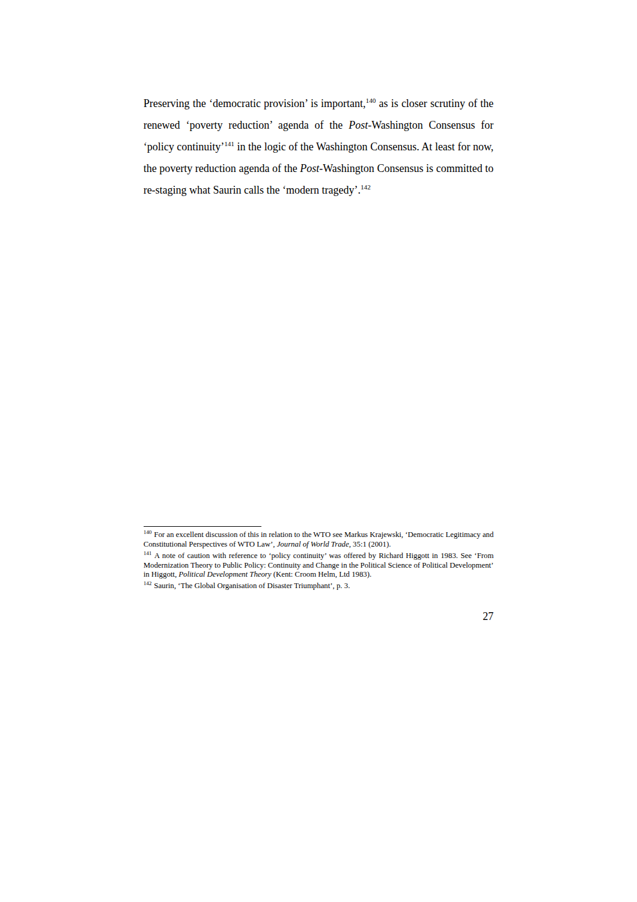Preserving the ‘democratic provision’ is important,140 as is closer scrutiny of the renewed ‘poverty reduction’ agenda of the Post-Washington Consensus for ‘policy continuity’141 in the logic of the Washington Consensus. At least for now, the poverty reduction agenda of the Post-Washington Consensus is committed to re-staging what Saurin calls the ‘modern tragedy’.142
140 For an excellent discussion of this in relation to the WTO see Markus Krajewski, ‘Democratic Legitimacy and Constitutional Perspectives of WTO Law’, Journal of World Trade, 35:1 (2001).
141 A note of caution with reference to ‘policy continuity’ was offered by Richard Higgott in 1983. See ‘From Modernization Theory to Public Policy: Continuity and Change in the Political Science of Political Development’ in Higgott, Political Development Theory (Kent: Croom Helm, Ltd 1983).
142 Saurin, ‘The Global Organisation of Disaster Triumphant’, p. 3.
27